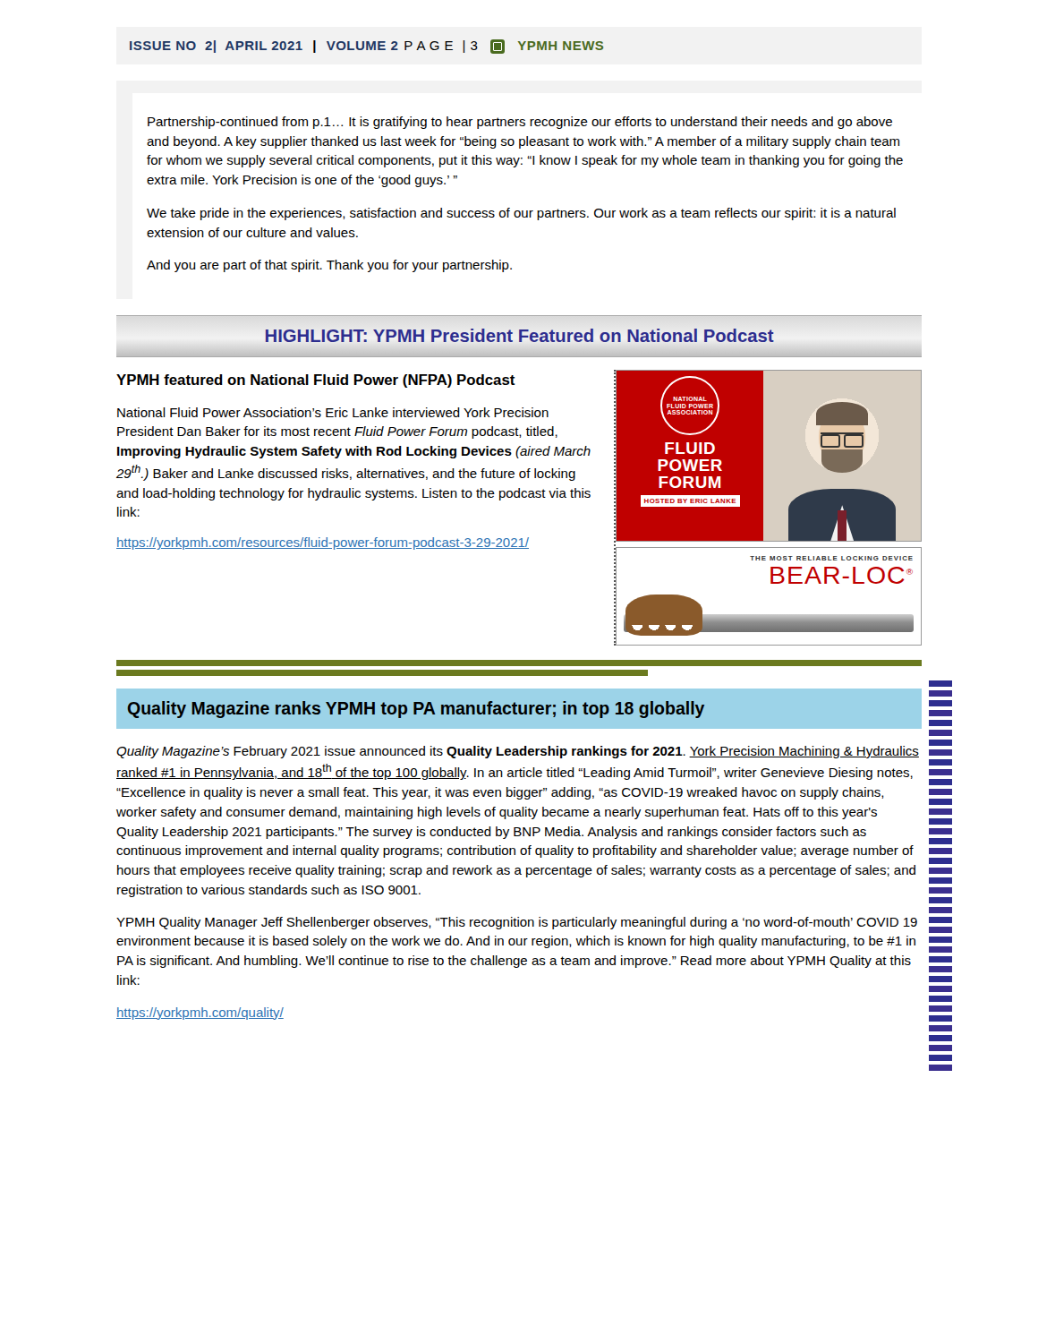ISSUE NO 2| APRIL 2021 | VOLUME 2 P A G E | 3 YPMH NEWS
Partnership-continued from p.1… It is gratifying to hear partners recognize our efforts to understand their needs and go above and beyond. A key supplier thanked us last week for “being so pleasant to work with.” A member of a military supply chain team for whom we supply several critical components, put it this way: “I know I speak for my whole team in thanking you for going the extra mile. York Precision is one of the ‘good guys.’ ”
We take pride in the experiences, satisfaction and success of our partners. Our work as a team reflects our spirit: it is a natural extension of our culture and values.
And you are part of that spirit. Thank you for your partnership.
HIGHLIGHT: YPMH President Featured on National Podcast
YPMH featured on National Fluid Power (NFPA) Podcast
National Fluid Power Association’s Eric Lanke interviewed York Precision President Dan Baker for its most recent Fluid Power Forum podcast, titled, Improving Hydraulic System Safety with Rod Locking Devices (aired March 29th.) Baker and Lanke discussed risks, alternatives, and the future of locking and load-holding technology for hydraulic systems. Listen to the podcast via this link:
https://yorkpmh.com/resources/fluid-power-forum-podcast-3-29-2021/
NATIONAL
FLUID POWER
ASSOCIATION
FLUID
POWER
FORUM
HOSTED BY ERIC LANKE
THE MOST RELIABLE LOCKING DEVICE
BEAR-LOC®
Quality Magazine ranks YPMH top PA manufacturer; in top 18 globally
Quality Magazine’s February 2021 issue announced its Quality Leadership rankings for 2021. York Precision Machining & Hydraulics ranked #1 in Pennsylvania, and 18th of the top 100 globally. In an article titled “Leading Amid Turmoil”, writer Genevieve Diesing notes, “Excellence in quality is never a small feat. This year, it was even bigger” adding, “as COVID-19 wreaked havoc on supply chains, worker safety and consumer demand, maintaining high levels of quality became a nearly superhuman feat. Hats off to this year's Quality Leadership 2021 participants.” The survey is conducted by BNP Media. Analysis and rankings consider factors such as continuous improvement and internal quality programs; contribution of quality to profitability and shareholder value; average number of hours that employees receive quality training; scrap and rework as a percentage of sales; warranty costs as a percentage of sales; and registration to various standards such as ISO 9001.
YPMH Quality Manager Jeff Shellenberger observes, “This recognition is particularly meaningful during a ‘no word-of-mouth’ COVID 19 environment because it is based solely on the work we do. And in our region, which is known for high quality manufacturing, to be #1 in PA is significant. And humbling. We’ll continue to rise to the challenge as a team and improve.” Read more about YPMH Quality at this link:
https://yorkpmh.com/quality/